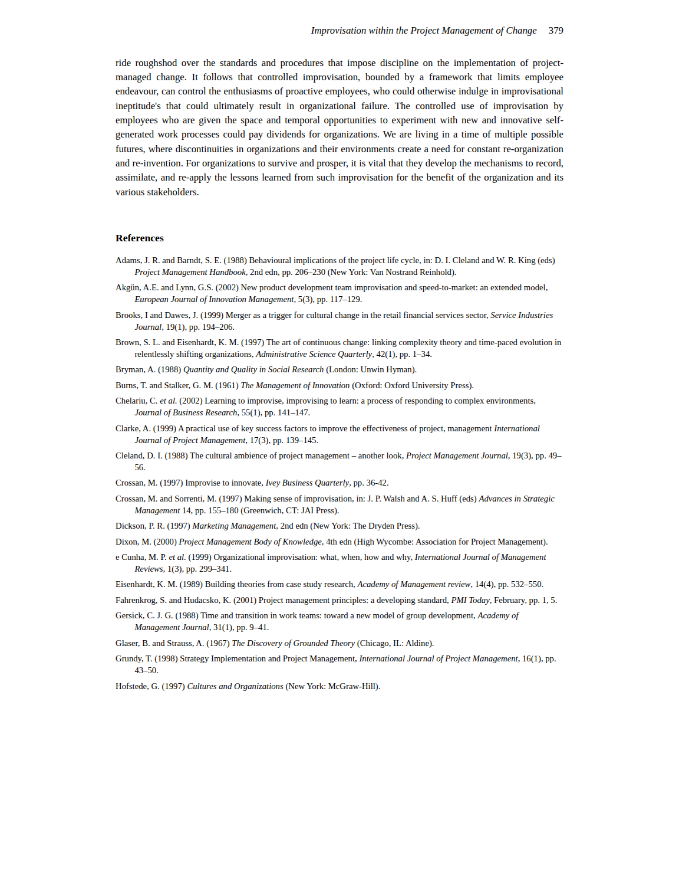Improvisation within the Project Management of Change 379
ride roughshod over the standards and procedures that impose discipline on the implementation of project-managed change. It follows that controlled improvisation, bounded by a framework that limits employee endeavour, can control the enthusiasms of proactive employees, who could otherwise indulge in improvisational ineptitude's that could ultimately result in organizational failure. The controlled use of improvisation by employees who are given the space and temporal opportunities to experiment with new and innovative self-generated work processes could pay dividends for organizations. We are living in a time of multiple possible futures, where discontinuities in organizations and their environments create a need for constant re-organization and re-invention. For organizations to survive and prosper, it is vital that they develop the mechanisms to record, assimilate, and re-apply the lessons learned from such improvisation for the benefit of the organization and its various stakeholders.
References
Adams, J. R. and Barndt, S. E. (1988) Behavioural implications of the project life cycle, in: D. I. Cleland and W. R. King (eds) Project Management Handbook, 2nd edn, pp. 206–230 (New York: Van Nostrand Reinhold).
Akgün, A.E. and Lynn, G.S. (2002) New product development team improvisation and speed-to-market: an extended model, European Journal of Innovation Management, 5(3), pp. 117–129.
Brooks, I and Dawes, J. (1999) Merger as a trigger for cultural change in the retail financial services sector, Service Industries Journal, 19(1), pp. 194–206.
Brown, S. L. and Eisenhardt, K. M. (1997) The art of continuous change: linking complexity theory and time-paced evolution in relentlessly shifting organizations, Administrative Science Quarterly, 42(1), pp. 1–34.
Bryman, A. (1988) Quantity and Quality in Social Research (London: Unwin Hyman).
Burns, T. and Stalker, G. M. (1961) The Management of Innovation (Oxford: Oxford University Press).
Chelariu, C. et al. (2002) Learning to improvise, improvising to learn: a process of responding to complex environments, Journal of Business Research, 55(1), pp. 141–147.
Clarke, A. (1999) A practical use of key success factors to improve the effectiveness of project, management International Journal of Project Management, 17(3), pp. 139–145.
Cleland, D. I. (1988) The cultural ambience of project management – another look, Project Management Journal, 19(3), pp. 49–56.
Crossan, M. (1997) Improvise to innovate, Ivey Business Quarterly, pp. 36-42.
Crossan, M. and Sorrenti, M. (1997) Making sense of improvisation, in: J. P. Walsh and A. S. Huff (eds) Advances in Strategic Management 14, pp. 155–180 (Greenwich, CT: JAI Press).
Dickson, P. R. (1997) Marketing Management, 2nd edn (New York: The Dryden Press).
Dixon, M. (2000) Project Management Body of Knowledge, 4th edn (High Wycombe: Association for Project Management).
e Cunha, M. P. et al. (1999) Organizational improvisation: what, when, how and why, International Journal of Management Reviews, 1(3), pp. 299–341.
Eisenhardt, K. M. (1989) Building theories from case study research, Academy of Management review, 14(4), pp. 532–550.
Fahrenkrog, S. and Hudacsko, K. (2001) Project management principles: a developing standard, PMI Today, February, pp. 1, 5.
Gersick, C. J. G. (1988) Time and transition in work teams: toward a new model of group development, Academy of Management Journal, 31(1), pp. 9–41.
Glaser, B. and Strauss, A. (1967) The Discovery of Grounded Theory (Chicago, IL: Aldine).
Grundy, T. (1998) Strategy Implementation and Project Management, International Journal of Project Management, 16(1), pp. 43–50.
Hofstede, G. (1997) Cultures and Organizations (New York: McGraw-Hill).